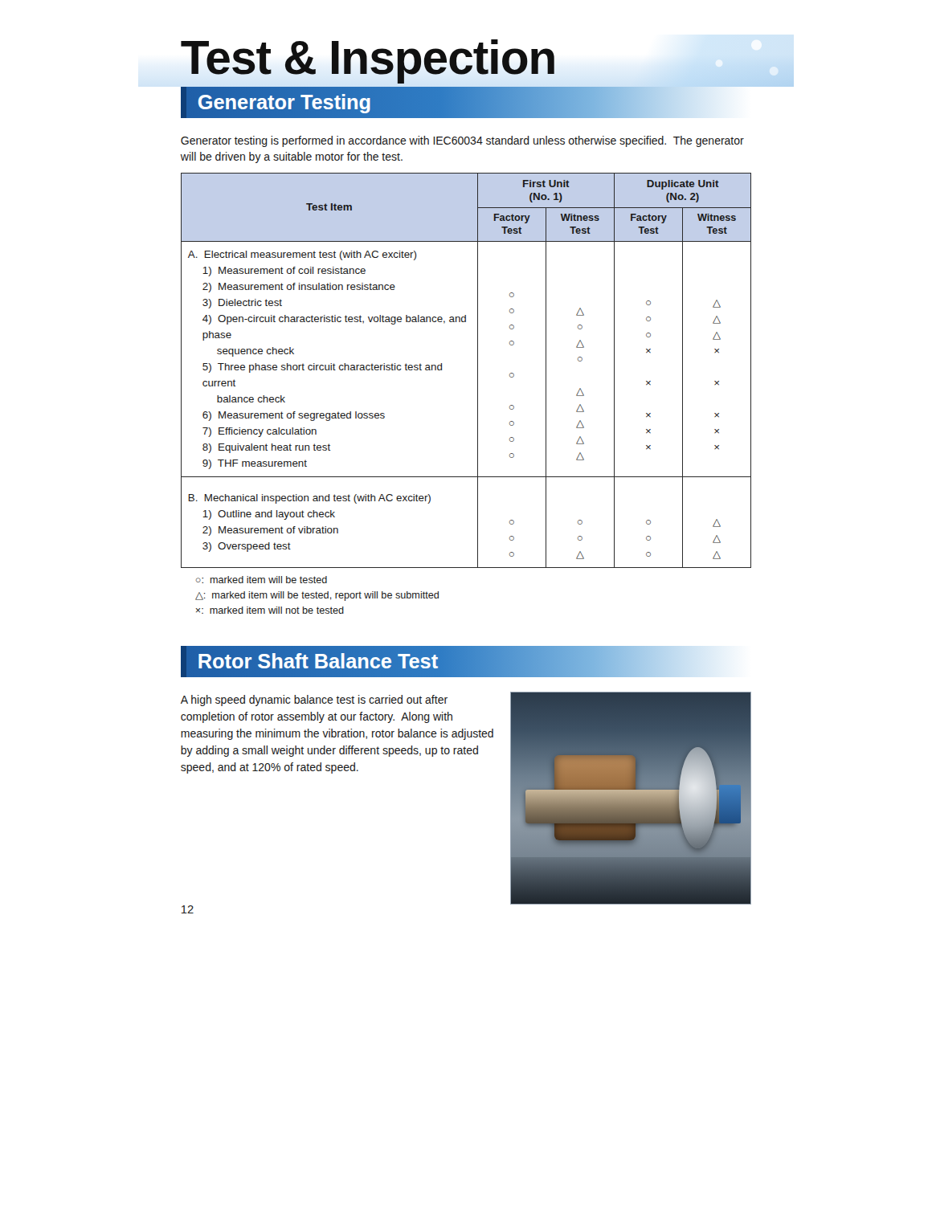Test & Inspection
Generator Testing
Generator testing is performed in accordance with IEC60034 standard unless otherwise specified. The generator will be driven by a suitable motor for the test.
| Test Item | First Unit (No. 1) | Duplicate Unit (No. 2) |
| --- | --- | --- |
| Factory Test | Witness Test | Factory Test | Witness Test |
| A. Electrical measurement test (with AC exciter) 1) Measurement of coil resistance 2) Measurement of insulation resistance 3) Dielectric test 4) Open-circuit characteristic test, voltage balance, and phase sequence check 5) Three phase short circuit characteristic test and current balance check 6) Measurement of segregated losses 7) Efficiency calculation 8) Equivalent heat run test 9) THF measurement | ○ ○ ○ ○ ○ ○ ○ ○ ○ | △ ○ △ ○ △ △ △ △ △ | ○ ○ ○ × × × × × | △ △ △ × × × × × |
| B. Mechanical inspection and test (with AC exciter) 1) Outline and layout check 2) Measurement of vibration 3) Overspeed test | ○ ○ ○ | ○ ○ △ | ○ ○ ○ | △ △ △ |
○: marked item will be tested
△: marked item will be tested, report will be submitted
×: marked item will not be tested
Rotor Shaft Balance Test
A high speed dynamic balance test is carried out after completion of rotor assembly at our factory. Along with measuring the minimum the vibration, rotor balance is adjusted by adding a small weight under different speeds, up to rated speed, and at 120% of rated speed.
12